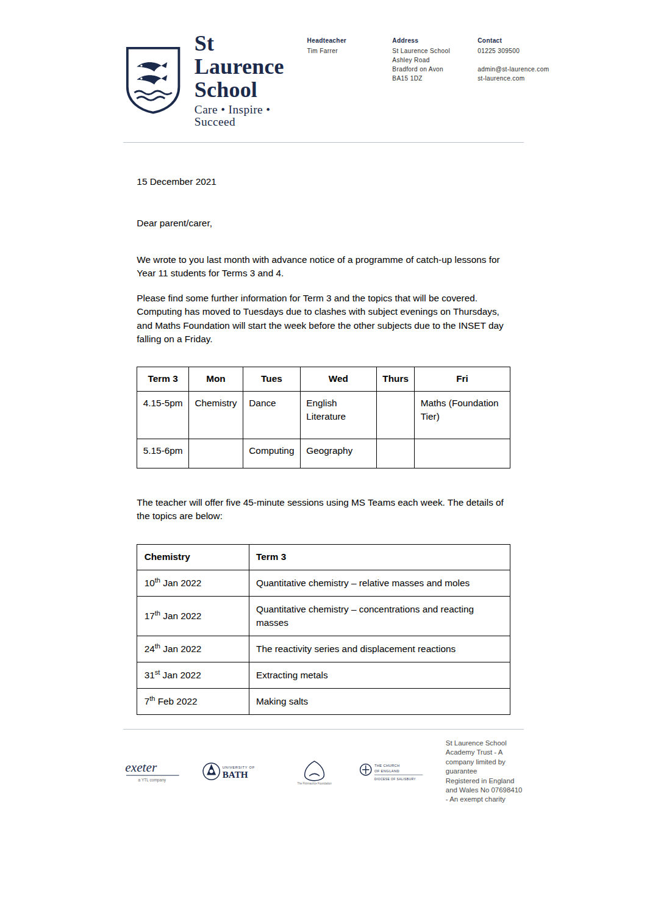St Laurence School
Care • Inspire • Succeed
Headteacher Tim Farrer
Address St Laurence School Ashley Road Bradford on Avon BA15 1DZ
Contact 01225 309500 admin@st-laurence.com st-laurence.com
15 December 2021
Dear parent/carer,
We wrote to you last month with advance notice of a programme of catch-up lessons for Year 11 students for Terms 3 and 4.
Please find some further information for Term 3 and the topics that will be covered. Computing has moved to Tuesdays due to clashes with subject evenings on Thursdays, and Maths Foundation will start the week before the other subjects due to the INSET day falling on a Friday.
| Term 3 | Mon | Tues | Wed | Thurs | Fri |
| --- | --- | --- | --- | --- | --- |
| 4.15-5pm | Chemistry | Dance | English Literature | | Maths (Foundation Tier) |
| 5.15-6pm | | Computing | Geography | | |
The teacher will offer five 45-minute sessions using MS Teams each week. The details of the topics are below:
| Chemistry | Term 3 |
| --- | --- |
| 10 th Jan 2022 | Quantitative chemistry – relative masses and moles |
| 17 th Jan 2022 | Quantitative chemistry – concentrations and reacting masses |
| 24 th Jan 2022 | The reactivity series and displacement reactions |
| 31 st Jan 2022 | Extracting metals |
| 7 th Feb 2022 | Making salts |
exeter a YTL company UNIVERSITY OF BATH The Fitzmaurice Foundation THE CHURCH OF ENGLAND DIOCESE OF SALISBURY
St Laurence School Academy Trust - A company limited by guarantee
Registered in England and Wales No 07698410 - An exempt charity